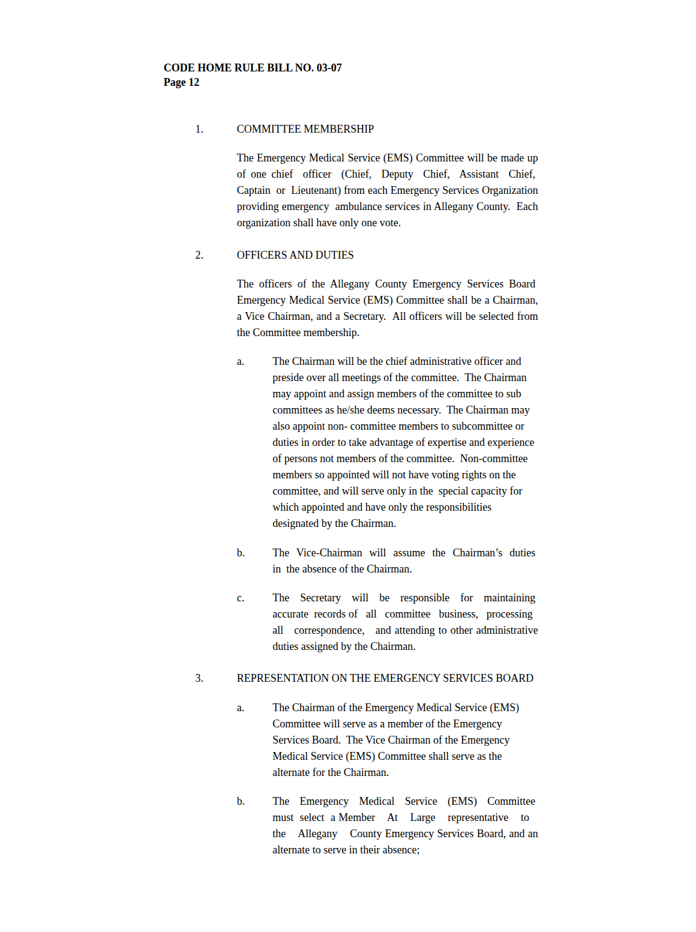CODE HOME RULE BILL NO. 03-07 Page 12
1.
COMMITTEE MEMBERSHIP
The Emergency Medical Service (EMS) Committee will be made up of one chief officer (Chief, Deputy Chief, Assistant Chief, Captain or Lieutenant) from each Emergency Services Organization providing emergency ambulance services in Allegany County. Each organization shall have only one vote.
2.
OFFICERS AND DUTIES
The officers of the Allegany County Emergency Services Board Emergency Medical Service (EMS) Committee shall be a Chairman, a Vice Chairman, and a Secretary. All officers will be selected from the Committee membership.
a.
The Chairman will be the chief administrative officer and preside over all meetings of the committee. The Chairman may appoint and assign members of the committee to sub committees as he/she deems necessary. The Chairman may also appoint non- committee members to subcommittee or duties in order to take advantage of expertise and experience of persons not members of the committee. Non-committee members so appointed will not have voting rights on the committee, and will serve only in the special capacity for which appointed and have only the responsibilities designated by the Chairman.
b.
The Vice-Chairman will assume the Chairman’s duties in the absence of the Chairman.
c.
The Secretary will be responsible for maintaining accurate records of all committee business, processing all correspondence, and attending to other administrative duties assigned by the Chairman.
3.
REPRESENTATION ON THE EMERGENCY SERVICES BOARD
a.
The Chairman of the Emergency Medical Service (EMS) Committee will serve as a member of the Emergency Services Board. The Vice Chairman of the Emergency Medical Service (EMS) Committee shall serve as the alternate for the Chairman.
b.
The Emergency Medical Service (EMS) Committee must select a Member At Large representative to the Allegany County Emergency Services Board, and an alternate to serve in their absence;